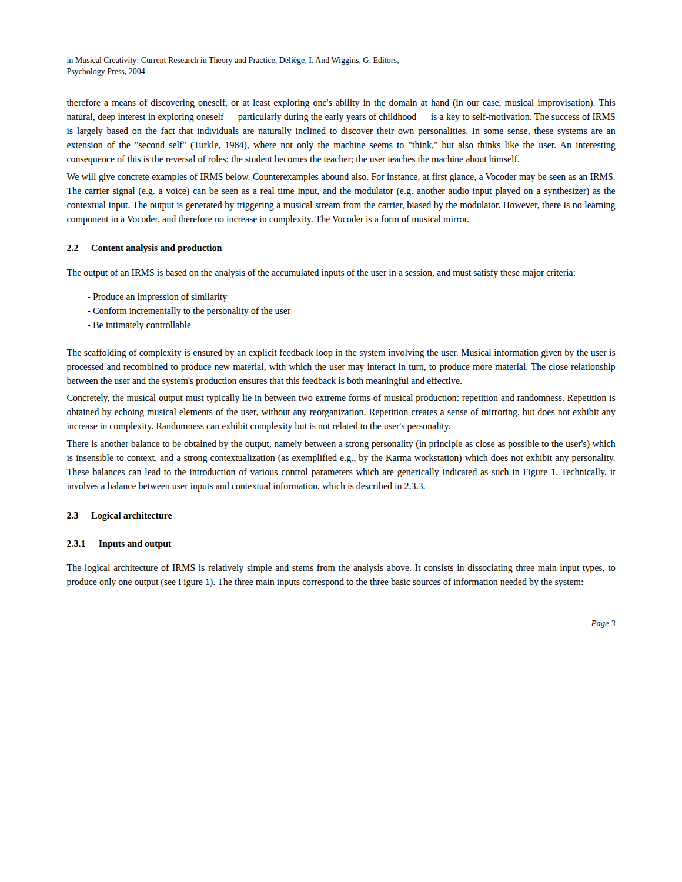in Musical Creativity: Current Research in Theory and Practice, Deliège, I. And Wiggins, G. Editors,
Psychology Press, 2004
therefore a means of discovering oneself, or at least exploring one's ability in the domain at hand (in our case, musical improvisation). This natural, deep interest in exploring oneself — particularly during the early years of childhood — is a key to self-motivation. The success of IRMS is largely based on the fact that individuals are naturally inclined to discover their own personalities. In some sense, these systems are an extension of the "second self" (Turkle, 1984), where not only the machine seems to "think," but also thinks like the user. An interesting consequence of this is the reversal of roles; the student becomes the teacher; the user teaches the machine about himself.
We will give concrete examples of IRMS below. Counterexamples abound also. For instance, at first glance, a Vocoder may be seen as an IRMS. The carrier signal (e.g. a voice) can be seen as a real time input, and the modulator (e.g. another audio input played on a synthesizer) as the contextual input. The output is generated by triggering a musical stream from the carrier, biased by the modulator. However, there is no learning component in a Vocoder, and therefore no increase in complexity. The Vocoder is a form of musical mirror.
2.2 Content analysis and production
The output of an IRMS is based on the analysis of the accumulated inputs of the user in a session, and must satisfy these major criteria:
- Produce an impression of similarity
- Conform incrementally to the personality of the user
- Be intimately controllable
The scaffolding of complexity is ensured by an explicit feedback loop in the system involving the user. Musical information given by the user is processed and recombined to produce new material, with which the user may interact in turn, to produce more material. The close relationship between the user and the system's production ensures that this feedback is both meaningful and effective.
Concretely, the musical output must typically lie in between two extreme forms of musical production: repetition and randomness. Repetition is obtained by echoing musical elements of the user, without any reorganization. Repetition creates a sense of mirroring, but does not exhibit any increase in complexity. Randomness can exhibit complexity but is not related to the user's personality.
There is another balance to be obtained by the output, namely between a strong personality (in principle as close as possible to the user's) which is insensible to context, and a strong contextualization (as exemplified e.g., by the Karma workstation) which does not exhibit any personality. These balances can lead to the introduction of various control parameters which are generically indicated as such in Figure 1. Technically, it involves a balance between user inputs and contextual information, which is described in 2.3.3.
2.3 Logical architecture
2.3.1 Inputs and output
The logical architecture of IRMS is relatively simple and stems from the analysis above. It consists in dissociating three main input types, to produce only one output (see Figure 1). The three main inputs correspond to the three basic sources of information needed by the system:
Page 3